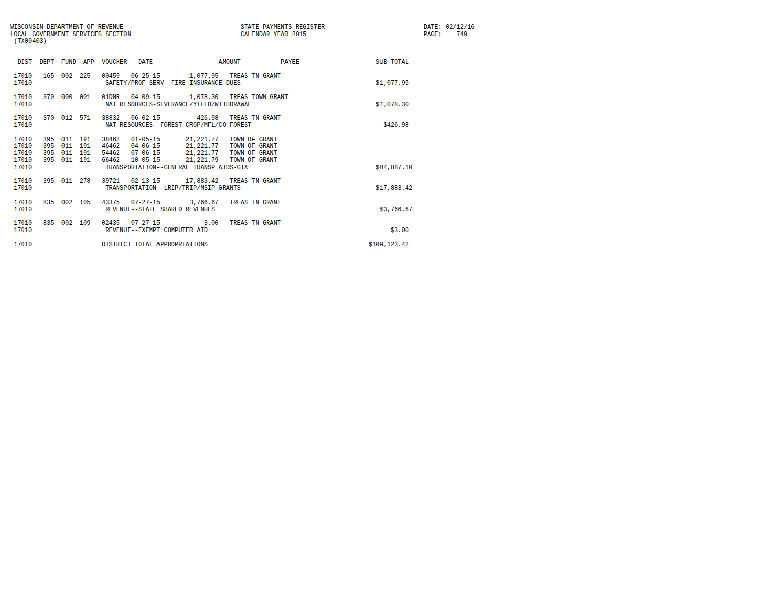WISCONSIN DEPARTMENT OF REVENUE STATE PAYMENTS REGISTER DATE: 02/12/16 LOCAL GOVERNMENT SERVICES SECTION CALENDAR YEAR 2015 PAGE: 749 (TX00403) DIST DEPT FUND APP VOUCHER DATE AMOUNT PAYEE SUB-TOTAL 17010 165 002 225 00459 06-25-15 1,077.95 TREAS TN GRANT 17010 SAFETY/PROF SERV--FIRE INSURANCE DUES $1,077.95 17010 370 000 001 01DNR 04-09-15 1,078.30 TREAS TOWN GRANT 17010 NAT RESOURCES-SEVERANCE/YIELD/WITHDRAWAL $1,078.30 17010 370 012 571 38832 06-02-15 426.98 TREAS TN GRANT 17010 NAT RESOURCES--FOREST CROP/MFL/CO FOREST $426.98 17010 395 011 191 38462 01-05-15 21,221.77 TOWN OF GRANT 17010 395 011 191 46462 04-06-15 21,221.77 TOWN OF GRANT 17010 395 011 191 54462 07-06-15 21,221.77 TOWN OF GRANT 17010 395 011 191 66462 10-05-15 21,221.79 TOWN OF GRANT 17010 TRANSPORTATION--GENERAL TRANSP AIDS-GTA $84,887.10 17010 395 011 278 39721 02-13-15 17,883.42 TREAS TN GRANT 17010 TRANSPORTATION--LRIP/TRIP/MSIP GRANTS $17,883.42 17010 835 002 105 43375 07-27-15 3,766.67 TREAS TN GRANT 17010 REVENUE--STATE SHARED REVENUES $3,766.67 17010 835 002 109 02435 07-27-15 3.00 TREAS TN GRANT 17010 REVENUE--EXEMPT COMPUTER AID $3.00 17010 DISTRICT TOTAL APPROPRIATIONS $109,123.42